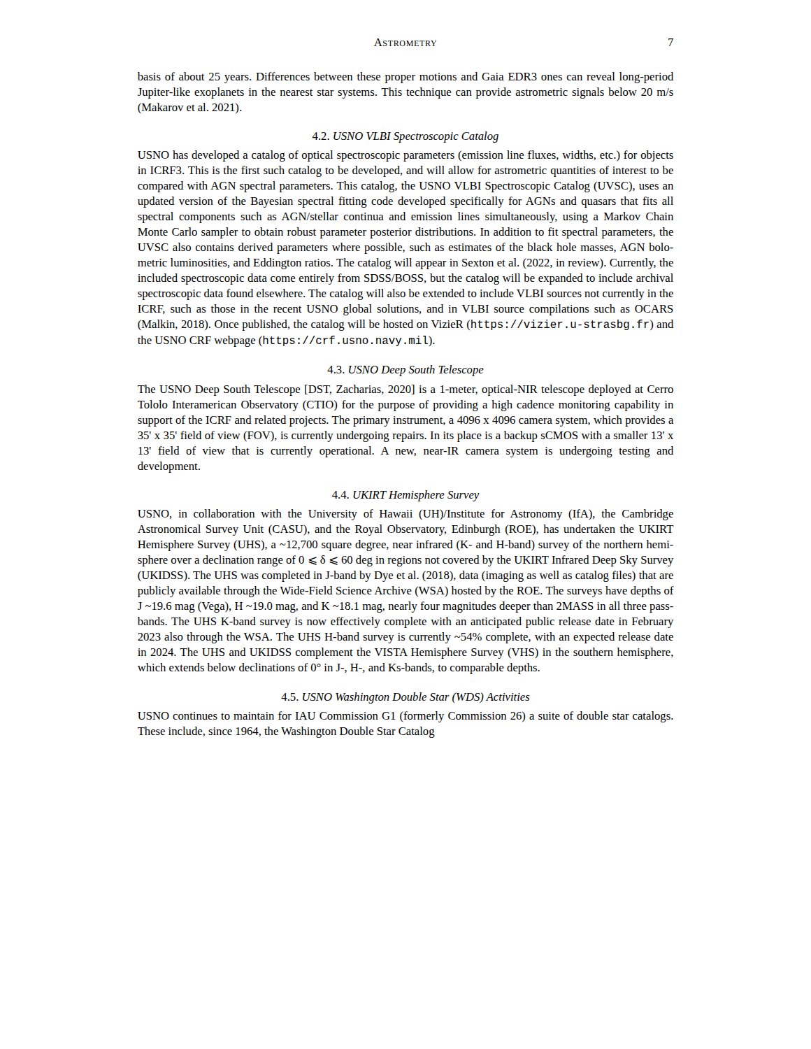Astrometry 7
basis of about 25 years. Differences between these proper motions and Gaia EDR3 ones can reveal long-period Jupiter-like exoplanets in the nearest star systems. This technique can provide astrometric signals below 20 m/s (Makarov et al. 2021).
4.2. USNO VLBI Spectroscopic Catalog
USNO has developed a catalog of optical spectroscopic parameters (emission line fluxes, widths, etc.) for objects in ICRF3. This is the first such catalog to be developed, and will allow for astrometric quantities of interest to be compared with AGN spectral parameters. This catalog, the USNO VLBI Spectroscopic Catalog (UVSC), uses an updated version of the Bayesian spectral fitting code developed specifically for AGNs and quasars that fits all spectral components such as AGN/stellar continua and emission lines simultaneously, using a Markov Chain Monte Carlo sampler to obtain robust parameter posterior distributions. In addition to fit spectral parameters, the UVSC also contains derived parameters where possible, such as estimates of the black hole masses, AGN bolometric luminosities, and Eddington ratios. The catalog will appear in Sexton et al. (2022, in review). Currently, the included spectroscopic data come entirely from SDSS/BOSS, but the catalog will be expanded to include archival spectroscopic data found elsewhere. The catalog will also be extended to include VLBI sources not currently in the ICRF, such as those in the recent USNO global solutions, and in VLBI source compilations such as OCARS (Malkin, 2018). Once published, the catalog will be hosted on VizieR (https://vizier.u-strasbg.fr) and the USNO CRF webpage (https://crf.usno.navy.mil).
4.3. USNO Deep South Telescope
The USNO Deep South Telescope [DST, Zacharias, 2020] is a 1-meter, optical-NIR telescope deployed at Cerro Tololo Interamerican Observatory (CTIO) for the purpose of providing a high cadence monitoring capability in support of the ICRF and related projects. The primary instrument, a 4096 x 4096 camera system, which provides a 35' x 35' field of view (FOV), is currently undergoing repairs. In its place is a backup sCMOS with a smaller 13' x 13' field of view that is currently operational. A new, near-IR camera system is undergoing testing and development.
4.4. UKIRT Hemisphere Survey
USNO, in collaboration with the University of Hawaii (UH)/Institute for Astronomy (IfA), the Cambridge Astronomical Survey Unit (CASU), and the Royal Observatory, Edinburgh (ROE), has undertaken the UKIRT Hemisphere Survey (UHS), a ~12,700 square degree, near infrared (K- and H-band) survey of the northern hemisphere over a declination range of 0 ⩽ δ ⩽ 60 deg in regions not covered by the UKIRT Infrared Deep Sky Survey (UKIDSS). The UHS was completed in J-band by Dye et al. (2018), data (imaging as well as catalog files) that are publicly available through the Wide-Field Science Archive (WSA) hosted by the ROE. The surveys have depths of J ~19.6 mag (Vega), H ~19.0 mag, and K ~18.1 mag, nearly four magnitudes deeper than 2MASS in all three passbands. The UHS K-band survey is now effectively complete with an anticipated public release date in February 2023 also through the WSA. The UHS H-band survey is currently ~54% complete, with an expected release date in 2024. The UHS and UKIDSS complement the VISTA Hemisphere Survey (VHS) in the southern hemisphere, which extends below declinations of 0° in J-, H-, and Ks-bands, to comparable depths.
4.5. USNO Washington Double Star (WDS) Activities
USNO continues to maintain for IAU Commission G1 (formerly Commission 26) a suite of double star catalogs. These include, since 1964, the Washington Double Star Catalog